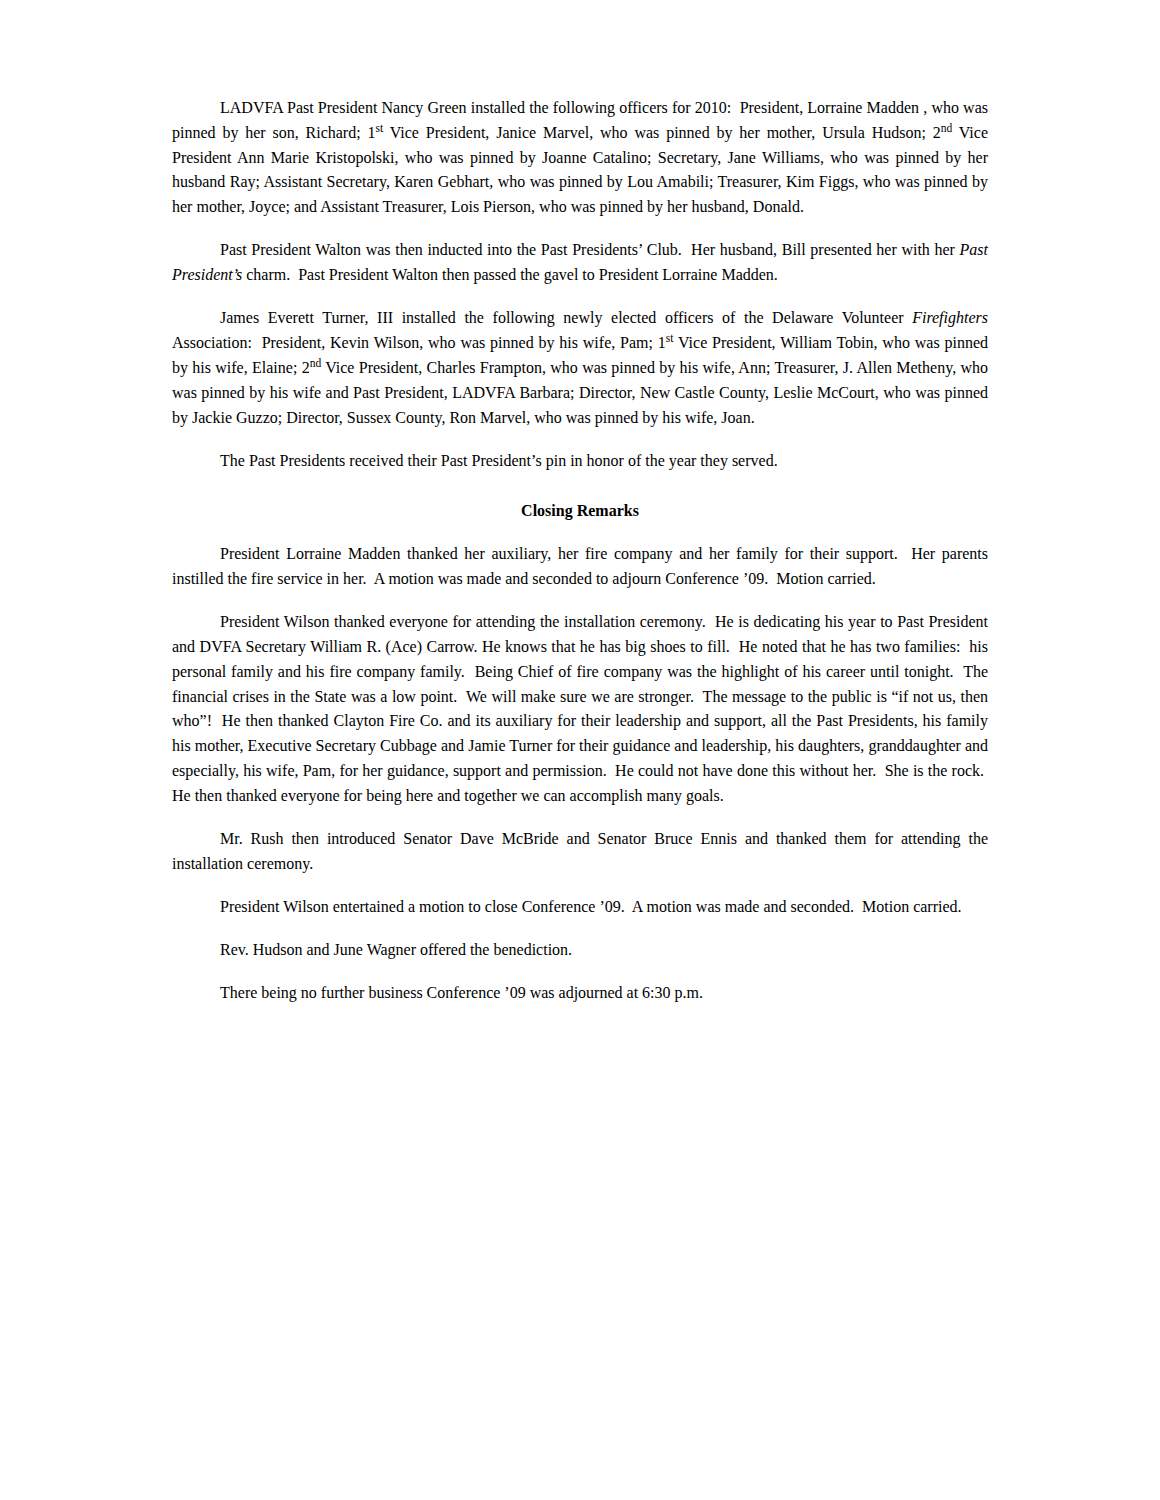LADVFA Past President Nancy Green installed the following officers for 2010: President, Lorraine Madden , who was pinned by her son, Richard; 1st Vice President, Janice Marvel, who was pinned by her mother, Ursula Hudson; 2nd Vice President Ann Marie Kristopolski, who was pinned by Joanne Catalino; Secretary, Jane Williams, who was pinned by her husband Ray; Assistant Secretary, Karen Gebhart, who was pinned by Lou Amabili; Treasurer, Kim Figgs, who was pinned by her mother, Joyce; and Assistant Treasurer, Lois Pierson, who was pinned by her husband, Donald.
Past President Walton was then inducted into the Past Presidents’ Club. Her husband, Bill presented her with her Past President’s charm. Past President Walton then passed the gavel to President Lorraine Madden.
James Everett Turner, III installed the following newly elected officers of the Delaware Volunteer Firefighters Association: President, Kevin Wilson, who was pinned by his wife, Pam; 1st Vice President, William Tobin, who was pinned by his wife, Elaine; 2nd Vice President, Charles Frampton, who was pinned by his wife, Ann; Treasurer, J. Allen Metheny, who was pinned by his wife and Past President, LADVFA Barbara; Director, New Castle County, Leslie McCourt, who was pinned by Jackie Guzzo; Director, Sussex County, Ron Marvel, who was pinned by his wife, Joan.
The Past Presidents received their Past President’s pin in honor of the year they served.
Closing Remarks
President Lorraine Madden thanked her auxiliary, her fire company and her family for their support. Her parents instilled the fire service in her. A motion was made and seconded to adjourn Conference ’09. Motion carried.
President Wilson thanked everyone for attending the installation ceremony. He is dedicating his year to Past President and DVFA Secretary William R. (Ace) Carrow. He knows that he has big shoes to fill. He noted that he has two families: his personal family and his fire company family. Being Chief of fire company was the highlight of his career until tonight. The financial crises in the State was a low point. We will make sure we are stronger. The message to the public is “if not us, then who”! He then thanked Clayton Fire Co. and its auxiliary for their leadership and support, all the Past Presidents, his family his mother, Executive Secretary Cubbage and Jamie Turner for their guidance and leadership, his daughters, granddaughter and especially, his wife, Pam, for her guidance, support and permission. He could not have done this without her. She is the rock. He then thanked everyone for being here and together we can accomplish many goals.
Mr. Rush then introduced Senator Dave McBride and Senator Bruce Ennis and thanked them for attending the installation ceremony.
President Wilson entertained a motion to close Conference ’09. A motion was made and seconded. Motion carried.
Rev. Hudson and June Wagner offered the benediction.
There being no further business Conference ’09 was adjourned at 6:30 p.m.